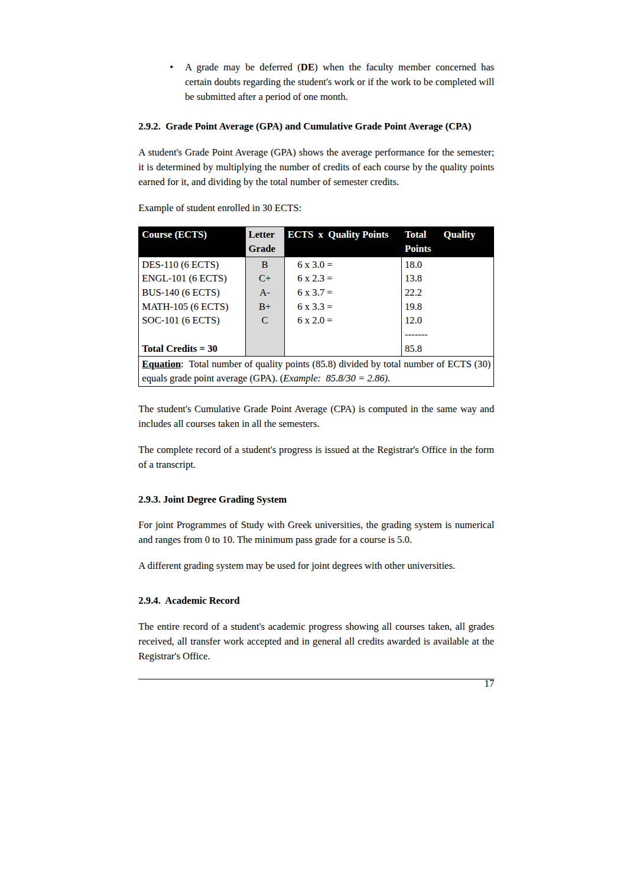A grade may be deferred (DE) when the faculty member concerned has certain doubts regarding the student's work or if the work to be completed will be submitted after a period of one month.
2.9.2. Grade Point Average (GPA) and Cumulative Grade Point Average (CPA)
A student's Grade Point Average (GPA) shows the average performance for the semester; it is determined by multiplying the number of credits of each course by the quality points earned for it, and dividing by the total number of semester credits.
Example of student enrolled in 30 ECTS:
| Course (ECTS) | Letter Grade | ECTS x Quality Points | Total Quality Points |
| --- | --- | --- | --- |
| DES-110 (6 ECTS) ENGL-101 (6 ECTS) BUS-140 (6 ECTS) MATH-105 (6 ECTS) SOC-101 (6 ECTS) Total Credits = 30 | B C+ A- B+ C | 6 x 3.0 = 6 x 2.3 = 6 x 3.7 = 6 x 3.3 = 6 x 2.0 = | 18.0 13.8 22.2 19.8 12.0 ------- 85.8 |
| Equation : Total number of quality points (85.8) divided by total number of ECTS (30) equals grade point average (GPA). ( Example: 85.8/30 = 2.86). |
The student's Cumulative Grade Point Average (CPA) is computed in the same way and includes all courses taken in all the semesters.
The complete record of a student's progress is issued at the Registrar's Office in the form of a transcript.
2.9.3. Joint Degree Grading System
For joint Programmes of Study with Greek universities, the grading system is numerical and ranges from 0 to 10. The minimum pass grade for a course is 5.0.
A different grading system may be used for joint degrees with other universities.
2.9.4. Academic Record
The entire record of a student's academic progress showing all courses taken, all grades received, all transfer work accepted and in general all credits awarded is available at the Registrar's Office.
17